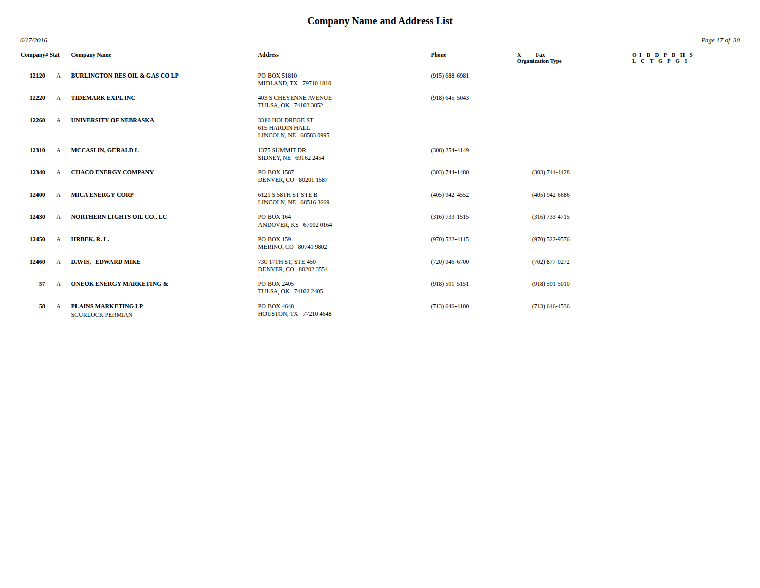Company Name and Address List
6/17/2016 Page 17 of 30
| Company# | Stat | Company Name | Address | Phone | X Fax Organization Type | O I B D P B H S L C T G P G I |
| --- | --- | --- | --- | --- | --- | --- |
| 12120 | A | BURLINGTON RES OIL & GAS CO LP | PO BOX 51810 MIDLAND, TX 79710 1810 | (915) 688-6981 | | |
| 12220 | A | TIDEMARK EXPL INC | 403 S CHEYENNE AVENUE TULSA, OK 74103 3852 | (918) 645-5043 | | |
| 12260 | A | UNIVERSITY OF NEBRASKA | 3310 HOLDREGE ST 615 HARDIN HALL LINCOLN, NE 68583 0995 | | | |
| 12310 | A | MCCASLIN, GERALD L | 1375 SUMMIT DR SIDNEY, NE 69162 2454 | (308) 254-4149 | | |
| 12340 | A | CHACO ENERGY COMPANY | PO BOX 1587 DENVER, CO 80201 1587 | (303) 744-1480 | (303) 744-1428 | |
| 12400 | A | MICA ENERGY CORP | 6121 S 58TH ST STE B LINCOLN, NE 68516 3669 | (405) 942-4552 | (405) 942-6686 | |
| 12430 | A | NORTHERN LIGHTS OIL CO., LC | PO BOX 164 ANDOVER, KS 67002 0164 | (316) 733-1515 | (316) 733-4715 | |
| 12450 | A | HRBEK, R. L. | PO BOX 159 MERINO, CO 80741 9802 | (970) 522-4115 | (970) 522-9576 | |
| 12460 | A | DAVIS, EDWARD MIKE | 730 17TH ST, STE 450 DENVER, CO 80202 3554 | (720) 946-6700 | (702) 877-0272 | |
| 57 | A | ONEOK ENERGY MARKETING & | PO BOX 2405 TULSA, OK 74102 2405 | (918) 591-5151 | (918) 591-5010 | |
| 58 | A | PLAINS MARKETING LP SCURLOCK PERMIAN | PO BOX 4648 HOUSTON, TX 77210 4648 | (713) 646-4100 | (713) 646-4536 | |